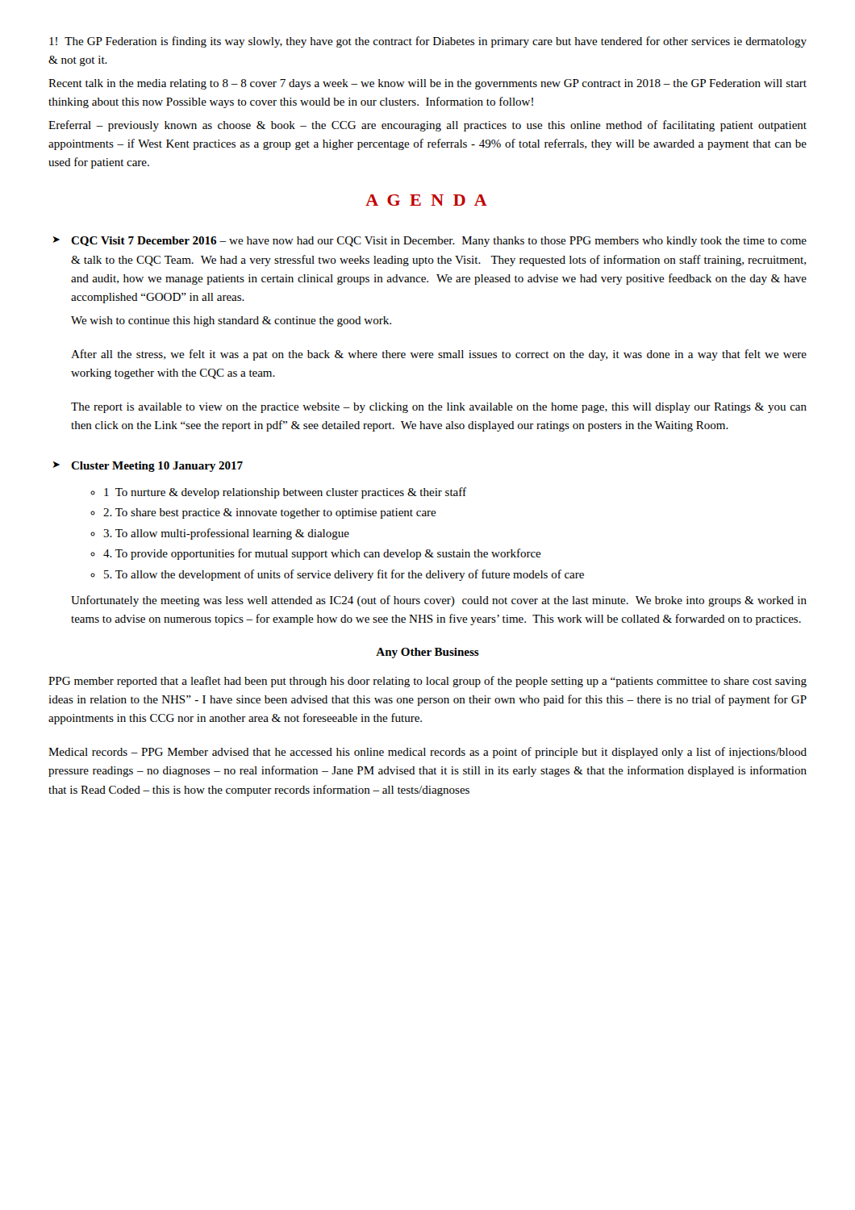1! The GP Federation is finding its way slowly, they have got the contract for Diabetes in primary care but have tendered for other services ie dermatology & not got it.
Recent talk in the media relating to 8 – 8 cover 7 days a week – we know will be in the governments new GP contract in 2018 – the GP Federation will start thinking about this now Possible ways to cover this would be in our clusters. Information to follow!
Ereferral – previously known as choose & book – the CCG are encouraging all practices to use this online method of facilitating patient outpatient appointments – if West Kent practices as a group get a higher percentage of referrals - 49% of total referrals, they will be awarded a payment that can be used for patient care.
A G E N D A
CQC Visit 7 December 2016 – we have now had our CQC Visit in December. Many thanks to those PPG members who kindly took the time to come & talk to the CQC Team. We had a very stressful two weeks leading upto the Visit. They requested lots of information on staff training, recruitment, and audit, how we manage patients in certain clinical groups in advance. We are pleased to advise we had very positive feedback on the day & have accomplished “GOOD” in all areas.
We wish to continue this high standard & continue the good work.
After all the stress, we felt it was a pat on the back & where there were small issues to correct on the day, it was done in a way that felt we were working together with the CQC as a team.
The report is available to view on the practice website – by clicking on the link available on the home page, this will display our Ratings & you can then click on the Link “see the report in pdf” & see detailed report. We have also displayed our ratings on posters in the Waiting Room.
Cluster Meeting 10 January 2017
1 To nurture & develop relationship between cluster practices & their staff
2. To share best practice & innovate together to optimise patient care
3. To allow multi-professional learning & dialogue
4. To provide opportunities for mutual support which can develop & sustain the workforce
5. To allow the development of units of service delivery fit for the delivery of future models of care
Unfortunately the meeting was less well attended as IC24 (out of hours cover) could not cover at the last minute. We broke into groups & worked in teams to advise on numerous topics – for example how do we see the NHS in five years’ time. This work will be collated & forwarded on to practices.
Any Other Business
PPG member reported that a leaflet had been put through his door relating to local group of the people setting up a “patients committee to share cost saving ideas in relation to the NHS” - I have since been advised that this was one person on their own who paid for this this – there is no trial of payment for GP appointments in this CCG nor in another area & not foreseeable in the future.
Medical records – PPG Member advised that he accessed his online medical records as a point of principle but it displayed only a list of injections/blood pressure readings – no diagnoses – no real information – Jane PM advised that it is still in its early stages & that the information displayed is information that is Read Coded – this is how the computer records information – all tests/diagnoses